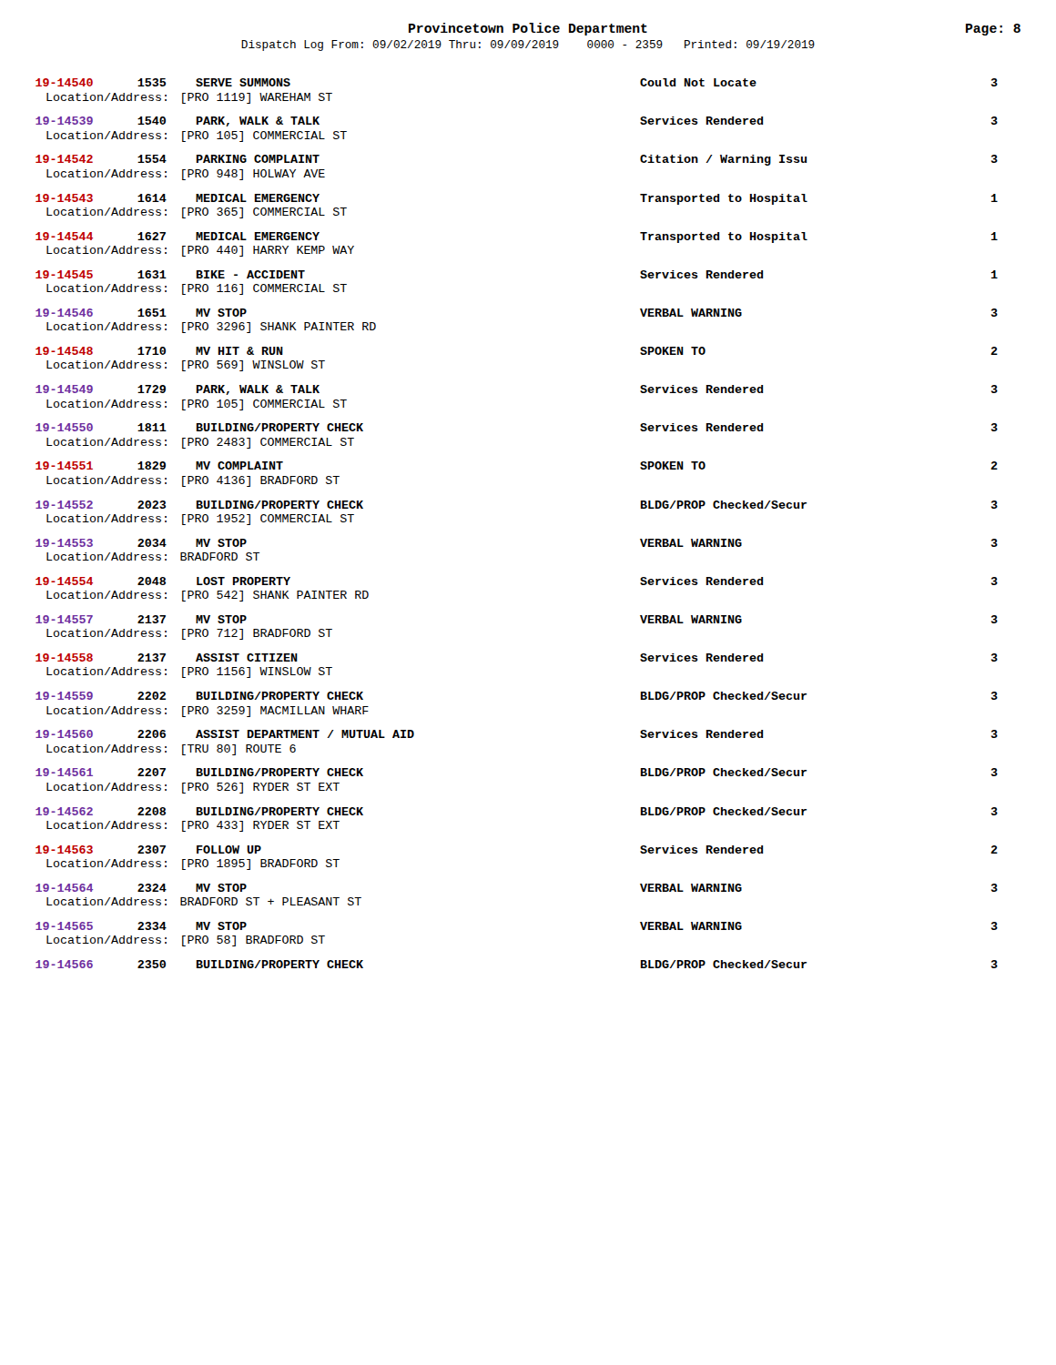Provincetown Police Department Page: 8
Dispatch Log From: 09/02/2019 Thru: 09/09/2019 0000 - 2359 Printed: 09/19/2019
| 19-14540 | 1535 | SERVE SUMMONS | Could Not Locate | 3 |
| Location/Address: [PRO 1119] WAREHAM ST |
| 19-14539 | 1540 | PARK, WALK & TALK | Services Rendered | 3 |
| Location/Address: [PRO 105] COMMERCIAL ST |
| 19-14542 | 1554 | PARKING COMPLAINT | Citation / Warning Issu | 3 |
| Location/Address: [PRO 948] HOLWAY AVE |
| 19-14543 | 1614 | MEDICAL EMERGENCY | Transported to Hospital | 1 |
| Location/Address: [PRO 365] COMMERCIAL ST |
| 19-14544 | 1627 | MEDICAL EMERGENCY | Transported to Hospital | 1 |
| Location/Address: [PRO 440] HARRY KEMP WAY |
| 19-14545 | 1631 | BIKE - ACCIDENT | Services Rendered | 1 |
| Location/Address: [PRO 116] COMMERCIAL ST |
| 19-14546 | 1651 | MV STOP | VERBAL WARNING | 3 |
| Location/Address: [PRO 3296] SHANK PAINTER RD |
| 19-14548 | 1710 | MV HIT & RUN | SPOKEN TO | 2 |
| Location/Address: [PRO 569] WINSLOW ST |
| 19-14549 | 1729 | PARK, WALK & TALK | Services Rendered | 3 |
| Location/Address: [PRO 105] COMMERCIAL ST |
| 19-14550 | 1811 | BUILDING/PROPERTY CHECK | Services Rendered | 3 |
| Location/Address: [PRO 2483] COMMERCIAL ST |
| 19-14551 | 1829 | MV COMPLAINT | SPOKEN TO | 2 |
| Location/Address: [PRO 4136] BRADFORD ST |
| 19-14552 | 2023 | BUILDING/PROPERTY CHECK | BLDG/PROP Checked/Secur | 3 |
| Location/Address: [PRO 1952] COMMERCIAL ST |
| 19-14553 | 2034 | MV STOP | VERBAL WARNING | 3 |
| Location/Address: BRADFORD ST |
| 19-14554 | 2048 | LOST PROPERTY | Services Rendered | 3 |
| Location/Address: [PRO 542] SHANK PAINTER RD |
| 19-14557 | 2137 | MV STOP | VERBAL WARNING | 3 |
| Location/Address: [PRO 712] BRADFORD ST |
| 19-14558 | 2137 | ASSIST CITIZEN | Services Rendered | 3 |
| Location/Address: [PRO 1156] WINSLOW ST |
| 19-14559 | 2202 | BUILDING/PROPERTY CHECK | BLDG/PROP Checked/Secur | 3 |
| Location/Address: [PRO 3259] MACMILLAN WHARF |
| 19-14560 | 2206 | ASSIST DEPARTMENT / MUTUAL AID | Services Rendered | 3 |
| Location/Address: [TRU 80] ROUTE 6 |
| 19-14561 | 2207 | BUILDING/PROPERTY CHECK | BLDG/PROP Checked/Secur | 3 |
| Location/Address: [PRO 526] RYDER ST EXT |
| 19-14562 | 2208 | BUILDING/PROPERTY CHECK | BLDG/PROP Checked/Secur | 3 |
| Location/Address: [PRO 433] RYDER ST EXT |
| 19-14563 | 2307 | FOLLOW UP | Services Rendered | 2 |
| Location/Address: [PRO 1895] BRADFORD ST |
| 19-14564 | 2324 | MV STOP | VERBAL WARNING | 3 |
| Location/Address: BRADFORD ST + PLEASANT ST |
| 19-14565 | 2334 | MV STOP | VERBAL WARNING | 3 |
| Location/Address: [PRO 58] BRADFORD ST |
| 19-14566 | 2350 | BUILDING/PROPERTY CHECK | BLDG/PROP Checked/Secur | 3 |